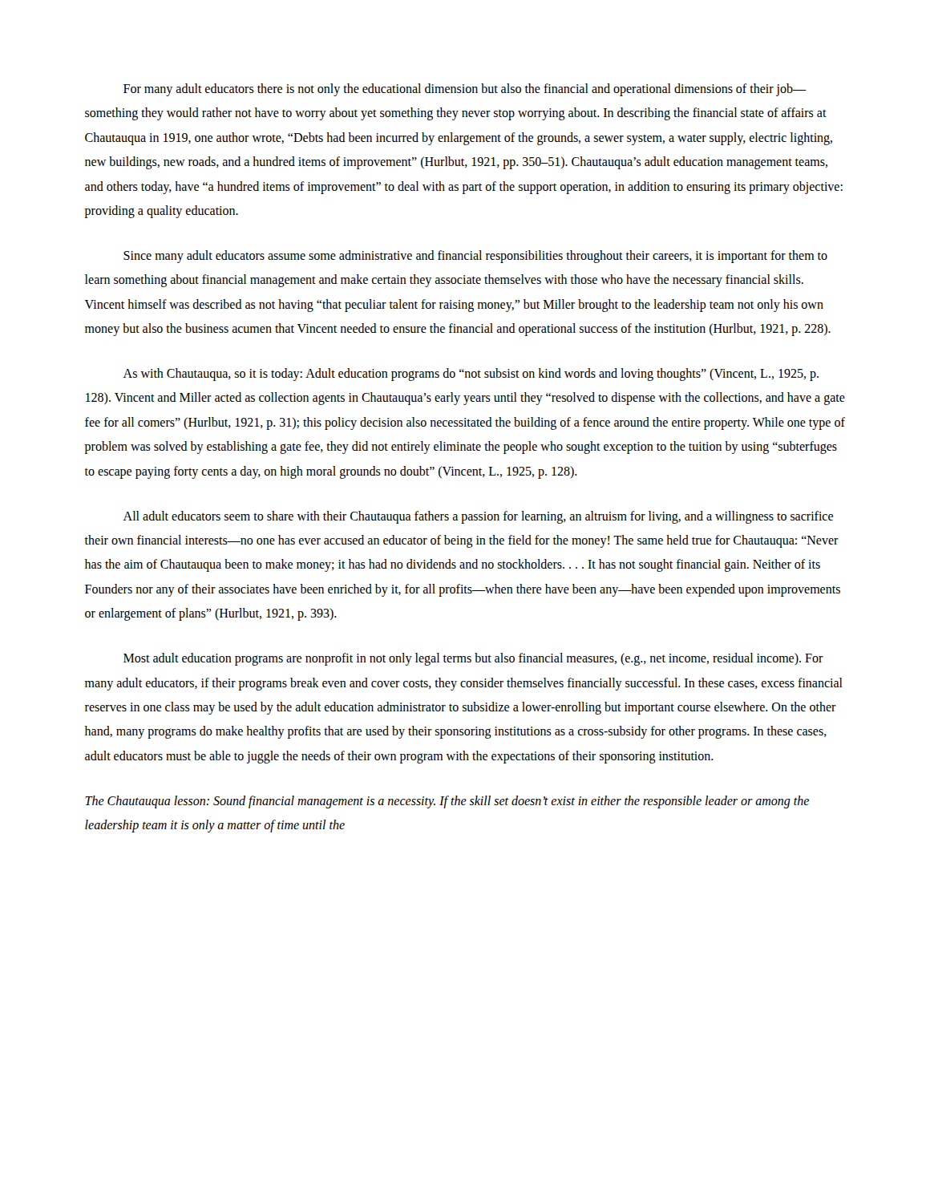For many adult educators there is not only the educational dimension but also the financial and operational dimensions of their job—something they would rather not have to worry about yet something they never stop worrying about. In describing the financial state of affairs at Chautauqua in 1919, one author wrote, “Debts had been incurred by enlargement of the grounds, a sewer system, a water supply, electric lighting, new buildings, new roads, and a hundred items of improvement” (Hurlbut, 1921, pp. 350–51). Chautauqua’s adult education management teams, and others today, have “a hundred items of improvement” to deal with as part of the support operation, in addition to ensuring its primary objective: providing a quality education.
Since many adult educators assume some administrative and financial responsibilities throughout their careers, it is important for them to learn something about financial management and make certain they associate themselves with those who have the necessary financial skills. Vincent himself was described as not having “that peculiar talent for raising money,” but Miller brought to the leadership team not only his own money but also the business acumen that Vincent needed to ensure the financial and operational success of the institution (Hurlbut, 1921, p. 228).
As with Chautauqua, so it is today: Adult education programs do “not subsist on kind words and loving thoughts” (Vincent, L., 1925, p. 128). Vincent and Miller acted as collection agents in Chautauqua’s early years until they “resolved to dispense with the collections, and have a gate fee for all comers” (Hurlbut, 1921, p. 31); this policy decision also necessitated the building of a fence around the entire property. While one type of problem was solved by establishing a gate fee, they did not entirely eliminate the people who sought exception to the tuition by using “subterfuges to escape paying forty cents a day, on high moral grounds no doubt” (Vincent, L., 1925, p. 128).
All adult educators seem to share with their Chautauqua fathers a passion for learning, an altruism for living, and a willingness to sacrifice their own financial interests—no one has ever accused an educator of being in the field for the money! The same held true for Chautauqua: “Never has the aim of Chautauqua been to make money; it has had no dividends and no stockholders. . . . It has not sought financial gain. Neither of its Founders nor any of their associates have been enriched by it, for all profits—when there have been any—have been expended upon improvements or enlargement of plans” (Hurlbut, 1921, p. 393).
Most adult education programs are nonprofit in not only legal terms but also financial measures, (e.g., net income, residual income). For many adult educators, if their programs break even and cover costs, they consider themselves financially successful. In these cases, excess financial reserves in one class may be used by the adult education administrator to subsidize a lower-enrolling but important course elsewhere. On the other hand, many programs do make healthy profits that are used by their sponsoring institutions as a cross-subsidy for other programs. In these cases, adult educators must be able to juggle the needs of their own program with the expectations of their sponsoring institution.
The Chautauqua lesson: Sound financial management is a necessity. If the skill set doesn’t exist in either the responsible leader or among the leadership team it is only a matter of time until the